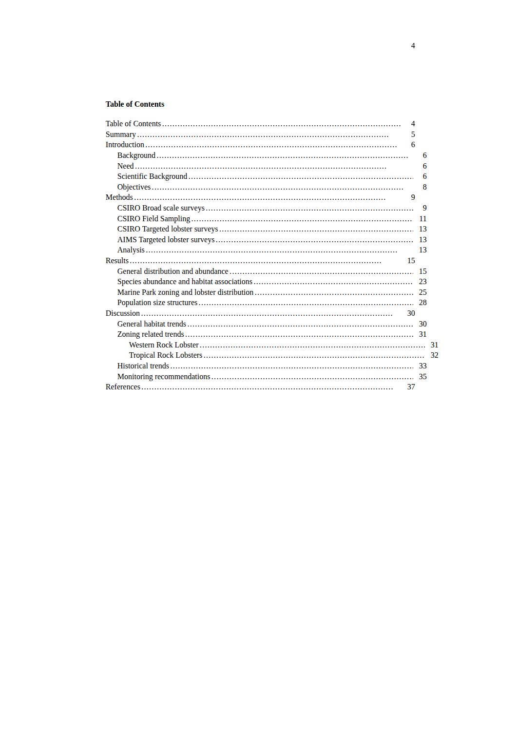4
Table of Contents
Table of Contents .................................................................................................. 4
Summary .................................................................................................. 5
Introduction .................................................................................................. 6
Background .................................................................................................. 6
Need .................................................................................................. 6
Scientific Background .................................................................................................. 6
Objectives .................................................................................................. 8
Methods .................................................................................................. 9
CSIRO Broad scale surveys .................................................................................................. 9
CSIRO Field Sampling .................................................................................................. 11
CSIRO Targeted lobster surveys .................................................................................................. 13
AIMS Targeted lobster surveys .................................................................................................. 13
Analysis .................................................................................................. 13
Results .................................................................................................. 15
General distribution and abundance .................................................................................................. 15
Species abundance and habitat associations .................................................................................................. 23
Marine Park zoning and lobster distribution .................................................................................................. 25
Population size structures .................................................................................................. 28
Discussion .................................................................................................. 30
General habitat trends .................................................................................................. 30
Zoning related trends .................................................................................................. 31
Western Rock Lobster .................................................................................................. 31
Tropical Rock Lobsters .................................................................................................. 32
Historical trends .................................................................................................. 33
Monitoring recommendations .................................................................................................. 35
References .................................................................................................. 37